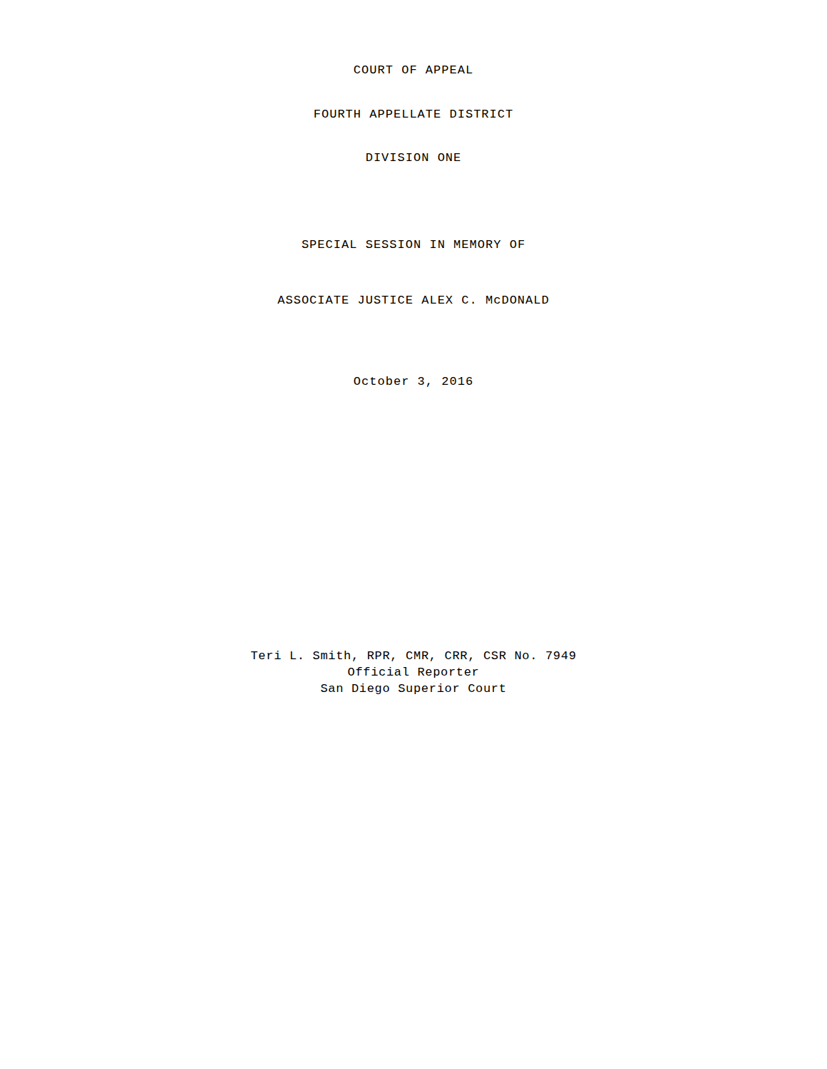COURT OF APPEAL
FOURTH APPELLATE DISTRICT
DIVISION ONE
SPECIAL SESSION IN MEMORY OF
ASSOCIATE JUSTICE ALEX C. McDONALD
October 3, 2016
Teri L. Smith, RPR, CMR, CRR, CSR No. 7949
Official Reporter
San Diego Superior Court